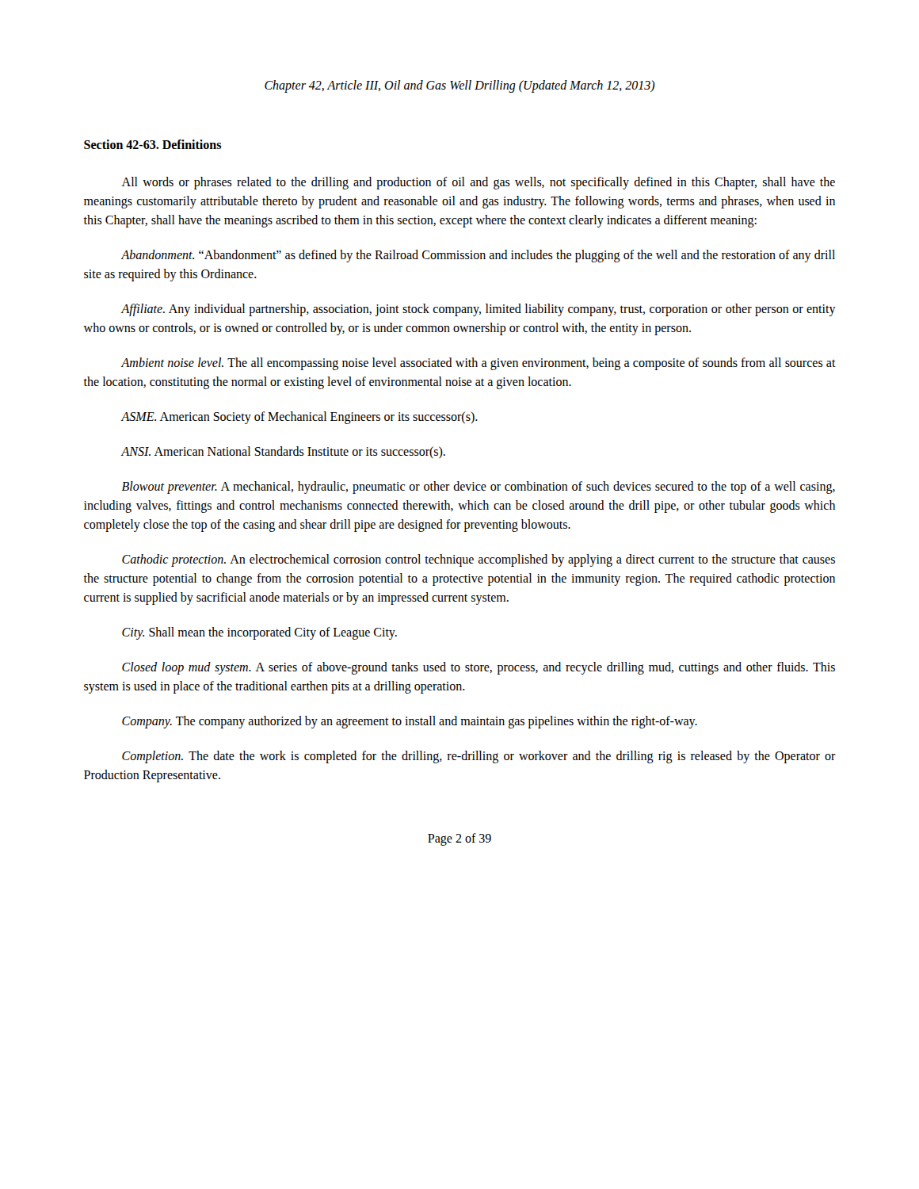Chapter 42, Article III, Oil and Gas Well Drilling (Updated March 12, 2013)
Section 42-63. Definitions
All words or phrases related to the drilling and production of oil and gas wells, not specifically defined in this Chapter, shall have the meanings customarily attributable thereto by prudent and reasonable oil and gas industry. The following words, terms and phrases, when used in this Chapter, shall have the meanings ascribed to them in this section, except where the context clearly indicates a different meaning:
Abandonment. “Abandonment” as defined by the Railroad Commission and includes the plugging of the well and the restoration of any drill site as required by this Ordinance.
Affiliate. Any individual partnership, association, joint stock company, limited liability company, trust, corporation or other person or entity who owns or controls, or is owned or controlled by, or is under common ownership or control with, the entity in person.
Ambient noise level. The all encompassing noise level associated with a given environment, being a composite of sounds from all sources at the location, constituting the normal or existing level of environmental noise at a given location.
ASME. American Society of Mechanical Engineers or its successor(s).
ANSI. American National Standards Institute or its successor(s).
Blowout preventer. A mechanical, hydraulic, pneumatic or other device or combination of such devices secured to the top of a well casing, including valves, fittings and control mechanisms connected therewith, which can be closed around the drill pipe, or other tubular goods which completely close the top of the casing and shear drill pipe are designed for preventing blowouts.
Cathodic protection. An electrochemical corrosion control technique accomplished by applying a direct current to the structure that causes the structure potential to change from the corrosion potential to a protective potential in the immunity region. The required cathodic protection current is supplied by sacrificial anode materials or by an impressed current system.
City. Shall mean the incorporated City of League City.
Closed loop mud system. A series of above-ground tanks used to store, process, and recycle drilling mud, cuttings and other fluids. This system is used in place of the traditional earthen pits at a drilling operation.
Company. The company authorized by an agreement to install and maintain gas pipelines within the right-of-way.
Completion. The date the work is completed for the drilling, re-drilling or workover and the drilling rig is released by the Operator or Production Representative.
Page 2 of 39